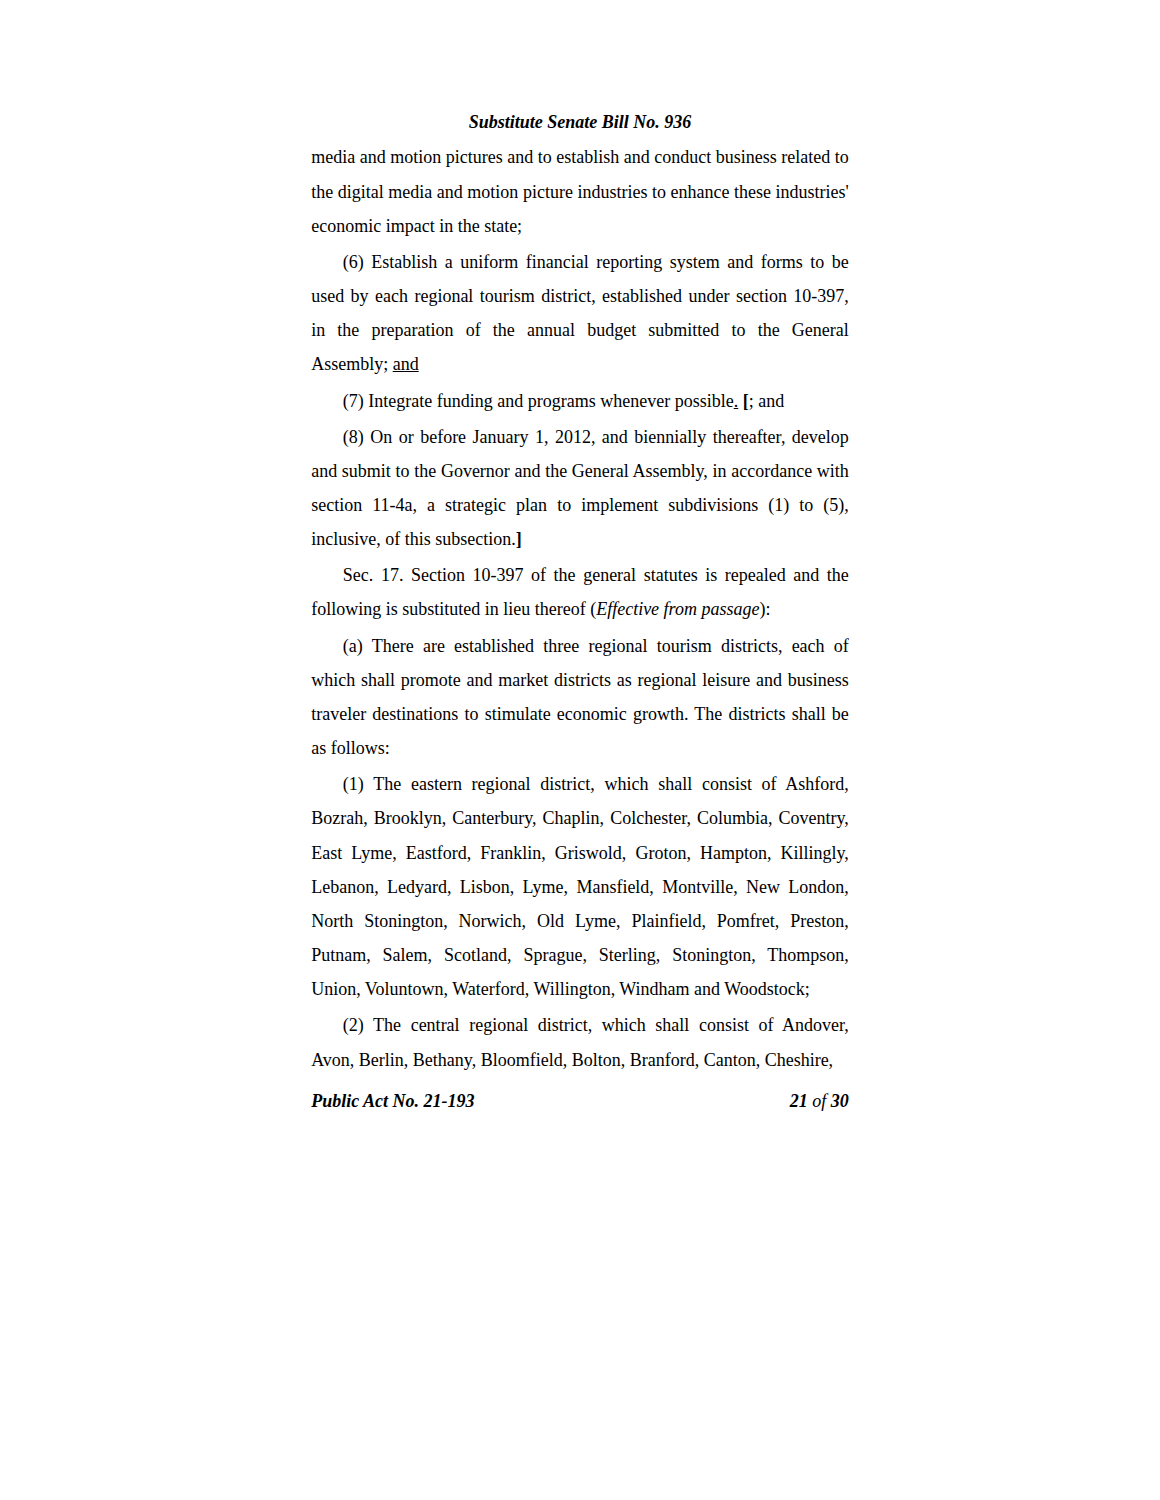Substitute Senate Bill No. 936
media and motion pictures and to establish and conduct business related to the digital media and motion picture industries to enhance these industries' economic impact in the state;
(6) Establish a uniform financial reporting system and forms to be used by each regional tourism district, established under section 10-397, in the preparation of the annual budget submitted to the General Assembly; and
(7) Integrate funding and programs whenever possible. [; and
(8) On or before January 1, 2012, and biennially thereafter, develop and submit to the Governor and the General Assembly, in accordance with section 11-4a, a strategic plan to implement subdivisions (1) to (5), inclusive, of this subsection.]
Sec. 17. Section 10-397 of the general statutes is repealed and the following is substituted in lieu thereof (Effective from passage):
(a) There are established three regional tourism districts, each of which shall promote and market districts as regional leisure and business traveler destinations to stimulate economic growth. The districts shall be as follows:
(1) The eastern regional district, which shall consist of Ashford, Bozrah, Brooklyn, Canterbury, Chaplin, Colchester, Columbia, Coventry, East Lyme, Eastford, Franklin, Griswold, Groton, Hampton, Killingly, Lebanon, Ledyard, Lisbon, Lyme, Mansfield, Montville, New London, North Stonington, Norwich, Old Lyme, Plainfield, Pomfret, Preston, Putnam, Salem, Scotland, Sprague, Sterling, Stonington, Thompson, Union, Voluntown, Waterford, Willington, Windham and Woodstock;
(2) The central regional district, which shall consist of Andover, Avon, Berlin, Bethany, Bloomfield, Bolton, Branford, Canton, Cheshire,
Public Act No. 21-193 21 of 30